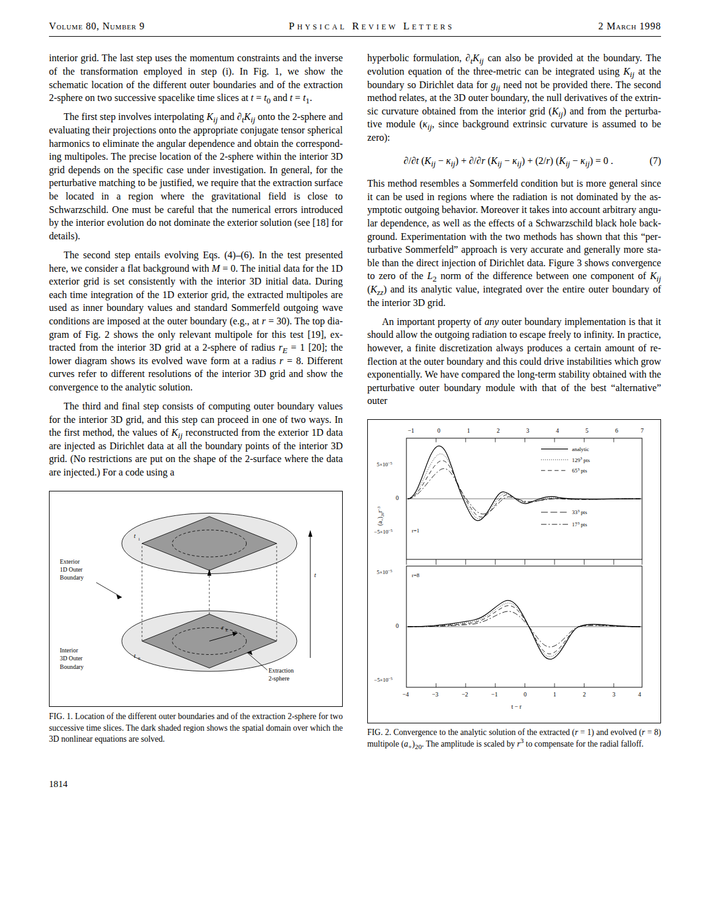Volume 80, Number 9 Physical Review Letters 2 March 1998
interior grid. The last step uses the momentum constraints and the inverse of the transformation employed in step (i). In Fig. 1, we show the schematic location of the different outer boundaries and of the extraction 2-sphere on two successive spacelike time slices at t = t0 and t = t1.
The first step involves interpolating Kij and ∂tKij onto the 2-sphere and evaluating their projections onto the appropriate conjugate tensor spherical harmonics to eliminate the angular dependence and obtain the corresponding multipoles. The precise location of the 2-sphere within the interior 3D grid depends on the specific case under investigation. In general, for the perturbative matching to be justified, we require that the extraction surface be located in a region where the gravitational field is close to Schwarzschild. One must be careful that the numerical errors introduced by the interior evolution do not dominate the exterior solution (see [18] for details).
The second step entails evolving Eqs. (4)–(6). In the test presented here, we consider a flat background with M = 0. The initial data for the 1D exterior grid is set consistently with the interior 3D initial data. During each time integration of the 1D exterior grid, the extracted multipoles are used as inner boundary values and standard Sommerfeld outgoing wave conditions are imposed at the outer boundary (e.g., at r = 30). The top diagram of Fig. 2 shows the only relevant multipole for this test [19], extracted from the interior 3D grid at a 2-sphere of radius rE = 1 [20]; the lower diagram shows its evolved wave form at a radius r = 8. Different curves refer to different resolutions of the interior 3D grid and show the convergence to the analytic solution.
The third and final step consists of computing outer boundary values for the interior 3D grid, and this step can proceed in one of two ways. In the first method, the values of Kij reconstructed from the exterior 1D data are injected as Dirichlet data at all the boundary points of the interior 3D grid. (No restrictions are put on the shape of the 2-surface where the data are injected.) For a code using a
r E t t 1 t 0 Exterior 1D Outer Boundary Interior 3D Outer Boundary Extraction 2-sphere
FIG. 1. Location of the different outer boundaries and of the extraction 2-sphere for two successive time slices. The dark shaded region shows the spatial domain over which the 3D nonlinear equations are solved.
hyperbolic formulation, ∂tKij can also be provided at the boundary. The evolution equation of the three-metric can be integrated using Kij at the boundary so Dirichlet data for gij need not be provided there. The second method relates, at the 3D outer boundary, the null derivatives of the extrinsic curvature obtained from the interior grid (Kij) and from the perturbative module (κij, since background extrinsic curvature is assumed to be zero):
(7) ∂/∂t (Kij − κij) + ∂/∂r (Kij − κij) + (2/r) (Kij − κij) = 0 .
This method resembles a Sommerfeld condition but is more general since it can be used in regions where the radiation is not dominated by the asymptotic outgoing behavior. Moreover it takes into account arbitrary angular dependence, as well as the effects of a Schwarzschild black hole background. Experimentation with the two methods has shown that this “perturbative Sommerfeld” approach is very accurate and generally more stable than the direct injection of Dirichlet data. Figure 3 shows convergence to zero of the L2 norm of the difference between one component of Kij (Kzz) and its analytic value, integrated over the entire outer boundary of the interior 3D grid.
An important property of any outer boundary implementation is that it should allow the outgoing radiation to escape freely to infinity. In practice, however, a finite discretization always produces a certain amount of reflection at the outer boundary and this could drive instabilities which grow exponentially. We have compared the long-term stability obtained with the perturbative outer boundary module with that of the best “alternative” outer
−1 0 1 2 3 4 5 6 7 5×10−5 0 −5×10−5 (a+)20r−3 analytic 1293 pts 653 pts 333 pts 173 pts r=1 5×10−5 0 −5×10−5 r=8 −4 −3 −2 −1 0 1 2 3 4 t − r
FIG. 2. Convergence to the analytic solution of the extracted (r = 1) and evolved (r = 8) multipole (a+)20. The amplitude is scaled by r3 to compensate for the radial falloff.
1814